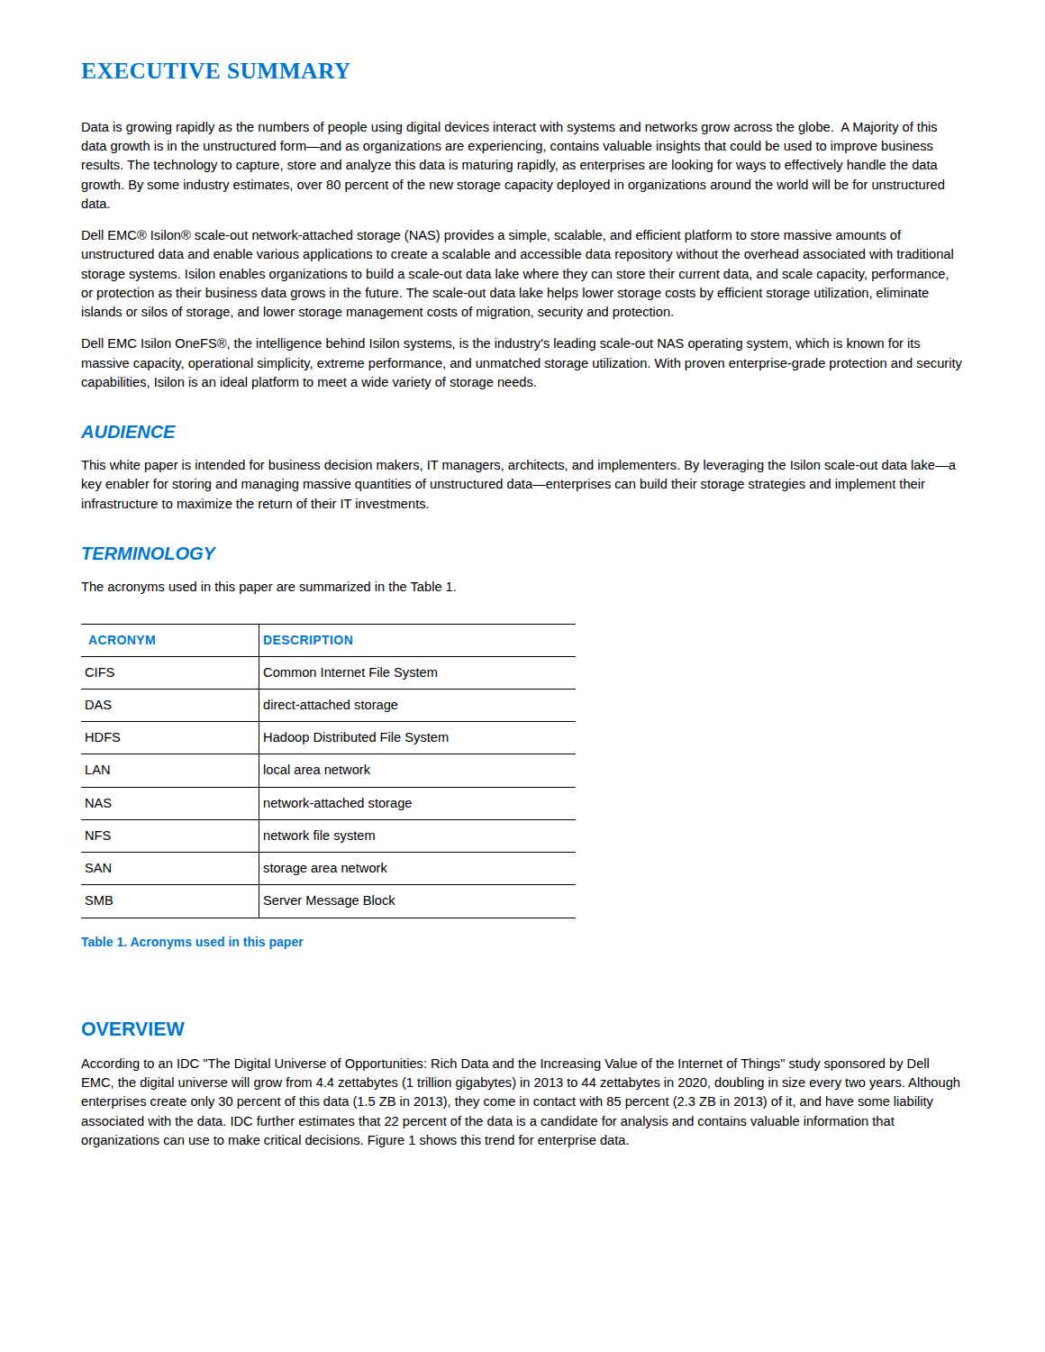EXECUTIVE SUMMARY
Data is growing rapidly as the numbers of people using digital devices interact with systems and networks grow across the globe. A Majority of this data growth is in the unstructured form—and as organizations are experiencing, contains valuable insights that could be used to improve business results. The technology to capture, store and analyze this data is maturing rapidly, as enterprises are looking for ways to effectively handle the data growth. By some industry estimates, over 80 percent of the new storage capacity deployed in organizations around the world will be for unstructured data.
Dell EMC® Isilon® scale-out network-attached storage (NAS) provides a simple, scalable, and efficient platform to store massive amounts of unstructured data and enable various applications to create a scalable and accessible data repository without the overhead associated with traditional storage systems. Isilon enables organizations to build a scale-out data lake where they can store their current data, and scale capacity, performance, or protection as their business data grows in the future. The scale-out data lake helps lower storage costs by efficient storage utilization, eliminate islands or silos of storage, and lower storage management costs of migration, security and protection.
Dell EMC Isilon OneFS®, the intelligence behind Isilon systems, is the industry's leading scale-out NAS operating system, which is known for its massive capacity, operational simplicity, extreme performance, and unmatched storage utilization. With proven enterprise-grade protection and security capabilities, Isilon is an ideal platform to meet a wide variety of storage needs.
AUDIENCE
This white paper is intended for business decision makers, IT managers, architects, and implementers. By leveraging the Isilon scale-out data lake—a key enabler for storing and managing massive quantities of unstructured data—enterprises can build their storage strategies and implement their infrastructure to maximize the return of their IT investments.
TERMINOLOGY
The acronyms used in this paper are summarized in the Table 1.
| ACRONYM | DESCRIPTION |
| --- | --- |
| CIFS | Common Internet File System |
| DAS | direct-attached storage |
| HDFS | Hadoop Distributed File System |
| LAN | local area network |
| NAS | network-attached storage |
| NFS | network file system |
| SAN | storage area network |
| SMB | Server Message Block |
Table 1. Acronyms used in this paper
OVERVIEW
According to an IDC "The Digital Universe of Opportunities: Rich Data and the Increasing Value of the Internet of Things" study sponsored by Dell EMC, the digital universe will grow from 4.4 zettabytes (1 trillion gigabytes) in 2013 to 44 zettabytes in 2020, doubling in size every two years. Although enterprises create only 30 percent of this data (1.5 ZB in 2013), they come in contact with 85 percent (2.3 ZB in 2013) of it, and have some liability associated with the data. IDC further estimates that 22 percent of the data is a candidate for analysis and contains valuable information that organizations can use to make critical decisions. Figure 1 shows this trend for enterprise data.